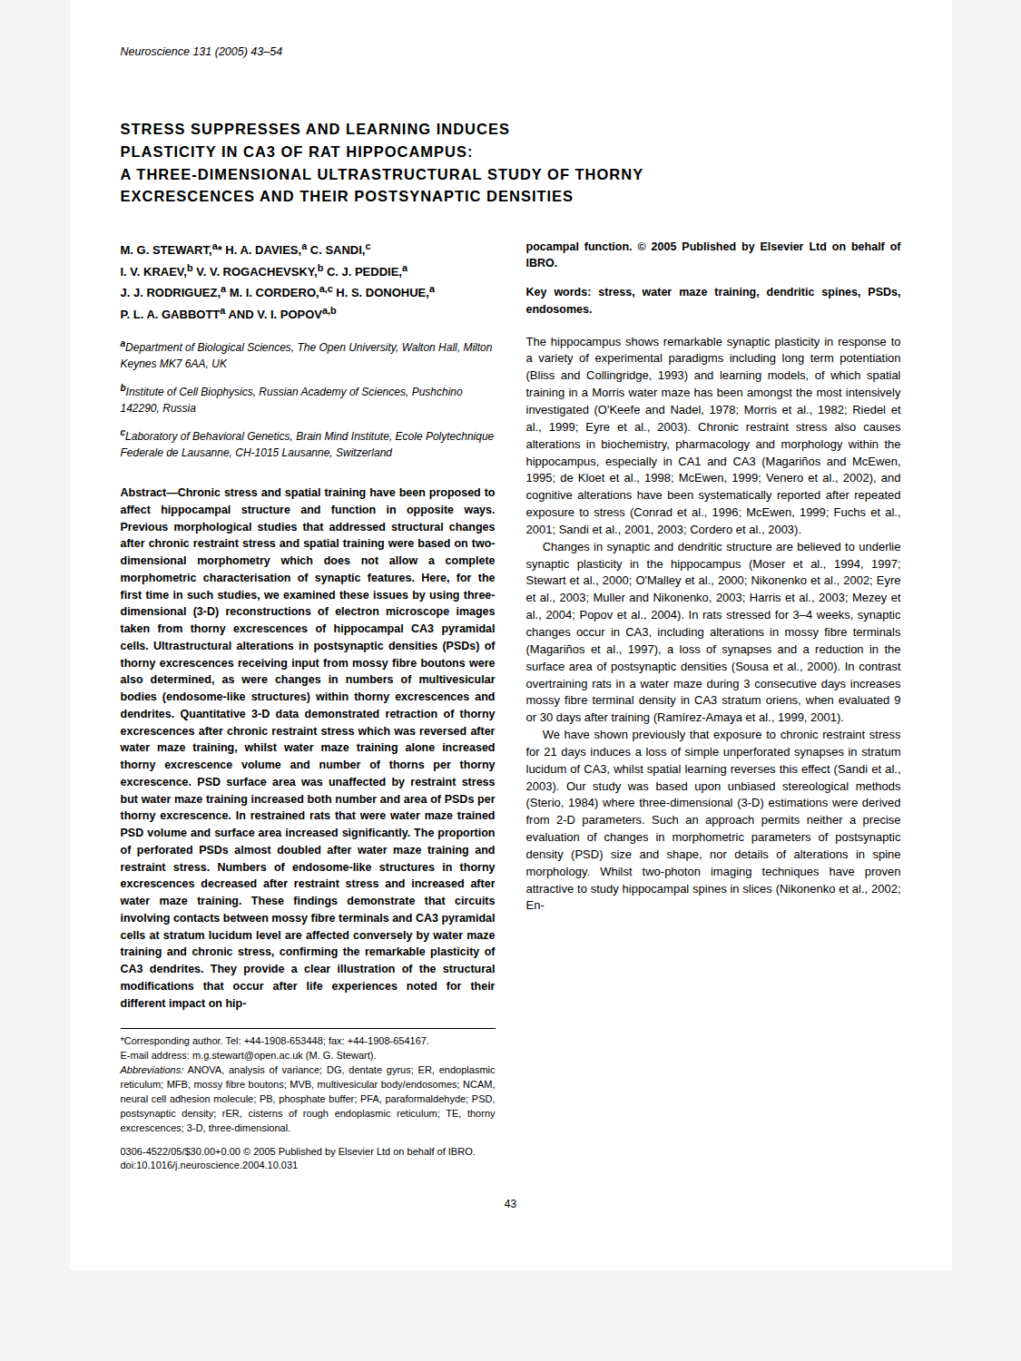Neuroscience 131 (2005) 43–54
Stress suppresses and learning induces
plasticity in CA3 of rat hippocampus:
a three-dimensional ultrastructural study of thorny
excrescences and their postsynaptic densities
M. G. STEWART,a* H. A. DAVIES,a C. SANDI,c
I. V. KRAEV,b V. V. ROGACHEVSKY,b C. J. PEDDIE,a
J. J. RODRIGUEZ,a M. I. CORDERO,a,c H. S. DONOHUE,a
P. L. A. GABBOTTa AND V. I. POPOVa,b
aDepartment of Biological Sciences, The Open University, Walton Hall, Milton Keynes MK7 6AA, UK
bInstitute of Cell Biophysics, Russian Academy of Sciences, Pushchino 142290, Russia
cLaboratory of Behavioral Genetics, Brain Mind Institute, Ecole Polytechnique Federale de Lausanne, CH-1015 Lausanne, Switzerland
Abstract—Chronic stress and spatial training have been proposed to affect hippocampal structure and function in opposite ways. Previous morphological studies that addressed structural changes after chronic restraint stress and spatial training were based on two-dimensional morphometry which does not allow a complete morphometric characterisation of synaptic features. Here, for the first time in such studies, we examined these issues by using three-dimensional (3-D) reconstructions of electron microscope images taken from thorny excrescences of hippocampal CA3 pyramidal cells. Ultrastructural alterations in postsynaptic densities (PSDs) of thorny excrescences receiving input from mossy fibre boutons were also determined, as were changes in numbers of multivesicular bodies (endosome-like structures) within thorny excrescences and dendrites. Quantitative 3-D data demonstrated retraction of thorny excrescences after chronic restraint stress which was reversed after water maze training, whilst water maze training alone increased thorny excrescence volume and number of thorns per thorny excrescence. PSD surface area was unaffected by restraint stress but water maze training increased both number and area of PSDs per thorny excrescence. In restrained rats that were water maze trained PSD volume and surface area increased significantly. The proportion of perforated PSDs almost doubled after water maze training and restraint stress. Numbers of endosome-like structures in thorny excrescences decreased after restraint stress and increased after water maze training. These findings demonstrate that circuits involving contacts between mossy fibre terminals and CA3 pyramidal cells at stratum lucidum level are affected conversely by water maze training and chronic stress, confirming the remarkable plasticity of CA3 dendrites. They provide a clear illustration of the structural modifications that occur after life experiences noted for their different impact on hip-
*Corresponding author. Tel: +44-1908-653448; fax: +44-1908-654167.
E-mail address: m.g.stewart@open.ac.uk (M. G. Stewart).
Abbreviations: ANOVA, analysis of variance; DG, dentate gyrus; ER, endoplasmic reticulum; MFB, mossy fibre boutons; MVB, multivesicular body/endosomes; NCAM, neural cell adhesion molecule; PB, phosphate buffer; PFA, paraformaldehyde; PSD, postsynaptic density; rER, cisterns of rough endoplasmic reticulum; TE, thorny excrescences; 3-D, three-dimensional.
0306-4522/05/$30.00+0.00 © 2005 Published by Elsevier Ltd on behalf of IBRO.
doi:10.1016/j.neuroscience.2004.10.031
pocampal function. © 2005 Published by Elsevier Ltd on behalf of IBRO.
Key words: stress, water maze training, dendritic spines, PSDs, endosomes.
The hippocampus shows remarkable synaptic plasticity in response to a variety of experimental paradigms including long term potentiation (Bliss and Collingridge, 1993) and learning models, of which spatial training in a Morris water maze has been amongst the most intensively investigated (O'Keefe and Nadel, 1978; Morris et al., 1982; Riedel et al., 1999; Eyre et al., 2003). Chronic restraint stress also causes alterations in biochemistry, pharmacology and morphology within the hippocampus, especially in CA1 and CA3 (Magariños and McEwen, 1995; de Kloet et al., 1998; McEwen, 1999; Venero et al., 2002), and cognitive alterations have been systematically reported after repeated exposure to stress (Conrad et al., 1996; McEwen, 1999; Fuchs et al., 2001; Sandi et al., 2001, 2003; Cordero et al., 2003).
Changes in synaptic and dendritic structure are believed to underlie synaptic plasticity in the hippocampus (Moser et al., 1994, 1997; Stewart et al., 2000; O'Malley et al., 2000; Nikonenko et al., 2002; Eyre et al., 2003; Muller and Nikonenko, 2003; Harris et al., 2003; Mezey et al., 2004; Popov et al., 2004). In rats stressed for 3–4 weeks, synaptic changes occur in CA3, including alterations in mossy fibre terminals (Magariños et al., 1997), a loss of synapses and a reduction in the surface area of postsynaptic densities (Sousa et al., 2000). In contrast overtraining rats in a water maze during 3 consecutive days increases mossy fibre terminal density in CA3 stratum oriens, when evaluated 9 or 30 days after training (Ramírez-Amaya et al., 1999, 2001).
We have shown previously that exposure to chronic restraint stress for 21 days induces a loss of simple unperforated synapses in stratum lucidum of CA3, whilst spatial learning reverses this effect (Sandi et al., 2003). Our study was based upon unbiased stereological methods (Sterio, 1984) where three-dimensional (3-D) estimations were derived from 2-D parameters. Such an approach permits neither a precise evaluation of changes in morphometric parameters of postsynaptic density (PSD) size and shape, nor details of alterations in spine morphology. Whilst two-photon imaging techniques have proven attractive to study hippocampal spines in slices (Nikonenko et al., 2002; En-
43